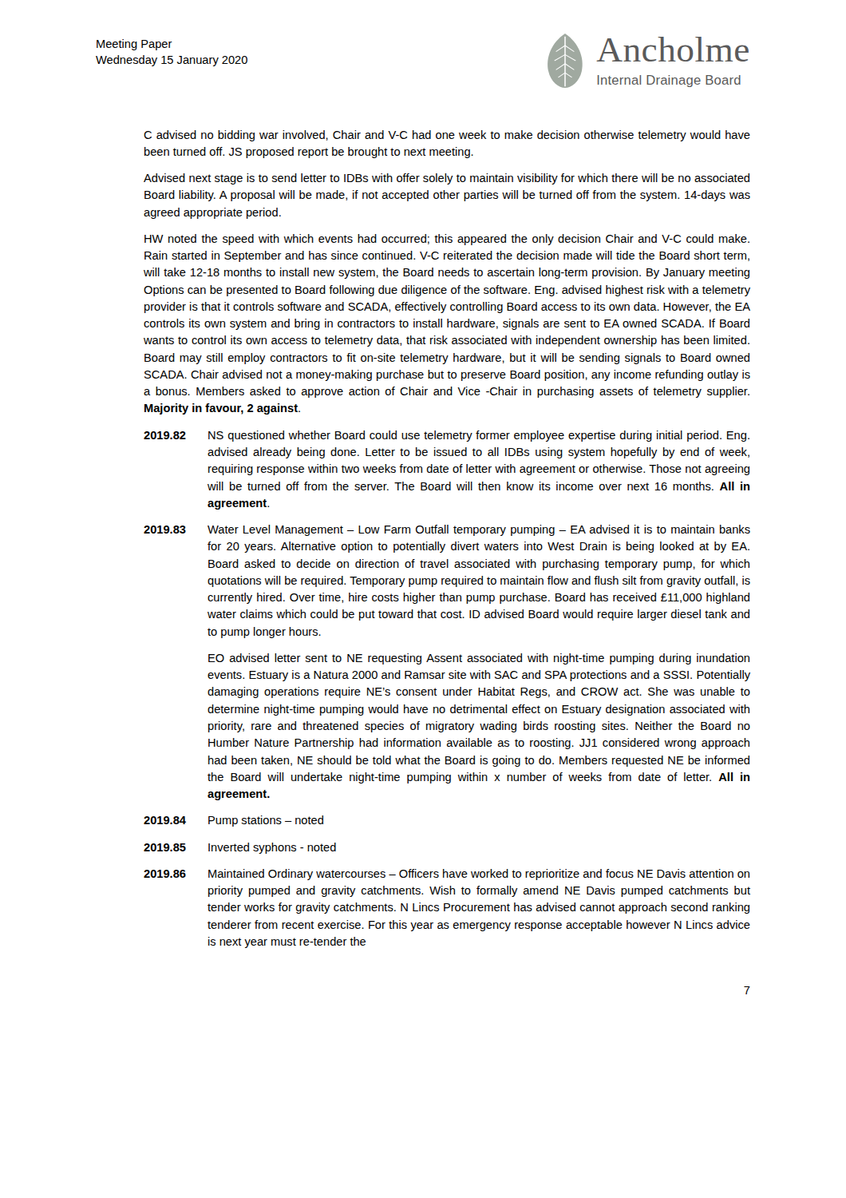Meeting Paper
Wednesday 15 January 2020
Ancholme
Internal Drainage Board
C advised no bidding war involved, Chair and V-C had one week to make decision otherwise telemetry would have been turned off. JS proposed report be brought to next meeting.
Advised next stage is to send letter to IDBs with offer solely to maintain visibility for which there will be no associated Board liability. A proposal will be made, if not accepted other parties will be turned off from the system. 14-days was agreed appropriate period.
HW noted the speed with which events had occurred; this appeared the only decision Chair and V-C could make. Rain started in September and has since continued. V-C reiterated the decision made will tide the Board short term, will take 12-18 months to install new system, the Board needs to ascertain long-term provision. By January meeting Options can be presented to Board following due diligence of the software. Eng. advised highest risk with a telemetry provider is that it controls software and SCADA, effectively controlling Board access to its own data. However, the EA controls its own system and bring in contractors to install hardware, signals are sent to EA owned SCADA. If Board wants to control its own access to telemetry data, that risk associated with independent ownership has been limited. Board may still employ contractors to fit on-site telemetry hardware, but it will be sending signals to Board owned SCADA. Chair advised not a money-making purchase but to preserve Board position, any income refunding outlay is a bonus. Members asked to approve action of Chair and Vice -Chair in purchasing assets of telemetry supplier. Majority in favour, 2 against.
2019.82
NS questioned whether Board could use telemetry former employee expertise during initial period. Eng. advised already being done. Letter to be issued to all IDBs using system hopefully by end of week, requiring response within two weeks from date of letter with agreement or otherwise. Those not agreeing will be turned off from the server. The Board will then know its income over next 16 months. All in agreement.
2019.83
Water Level Management – Low Farm Outfall temporary pumping – EA advised it is to maintain banks for 20 years. Alternative option to potentially divert waters into West Drain is being looked at by EA. Board asked to decide on direction of travel associated with purchasing temporary pump, for which quotations will be required. Temporary pump required to maintain flow and flush silt from gravity outfall, is currently hired. Over time, hire costs higher than pump purchase. Board has received £11,000 highland water claims which could be put toward that cost. ID advised Board would require larger diesel tank and to pump longer hours.
EO advised letter sent to NE requesting Assent associated with night-time pumping during inundation events. Estuary is a Natura 2000 and Ramsar site with SAC and SPA protections and a SSSI. Potentially damaging operations require NE’s consent under Habitat Regs, and CROW act. She was unable to determine night-time pumping would have no detrimental effect on Estuary designation associated with priority, rare and threatened species of migratory wading birds roosting sites. Neither the Board no Humber Nature Partnership had information available as to roosting. JJ1 considered wrong approach had been taken, NE should be told what the Board is going to do. Members requested NE be informed the Board will undertake night-time pumping within x number of weeks from date of letter. All in agreement.
2019.84
Pump stations – noted
2019.85
Inverted syphons - noted
2019.86
Maintained Ordinary watercourses – Officers have worked to reprioritize and focus NE Davis attention on priority pumped and gravity catchments. Wish to formally amend NE Davis pumped catchments but tender works for gravity catchments. N Lincs Procurement has advised cannot approach second ranking tenderer from recent exercise. For this year as emergency response acceptable however N Lincs advice is next year must re-tender the
7